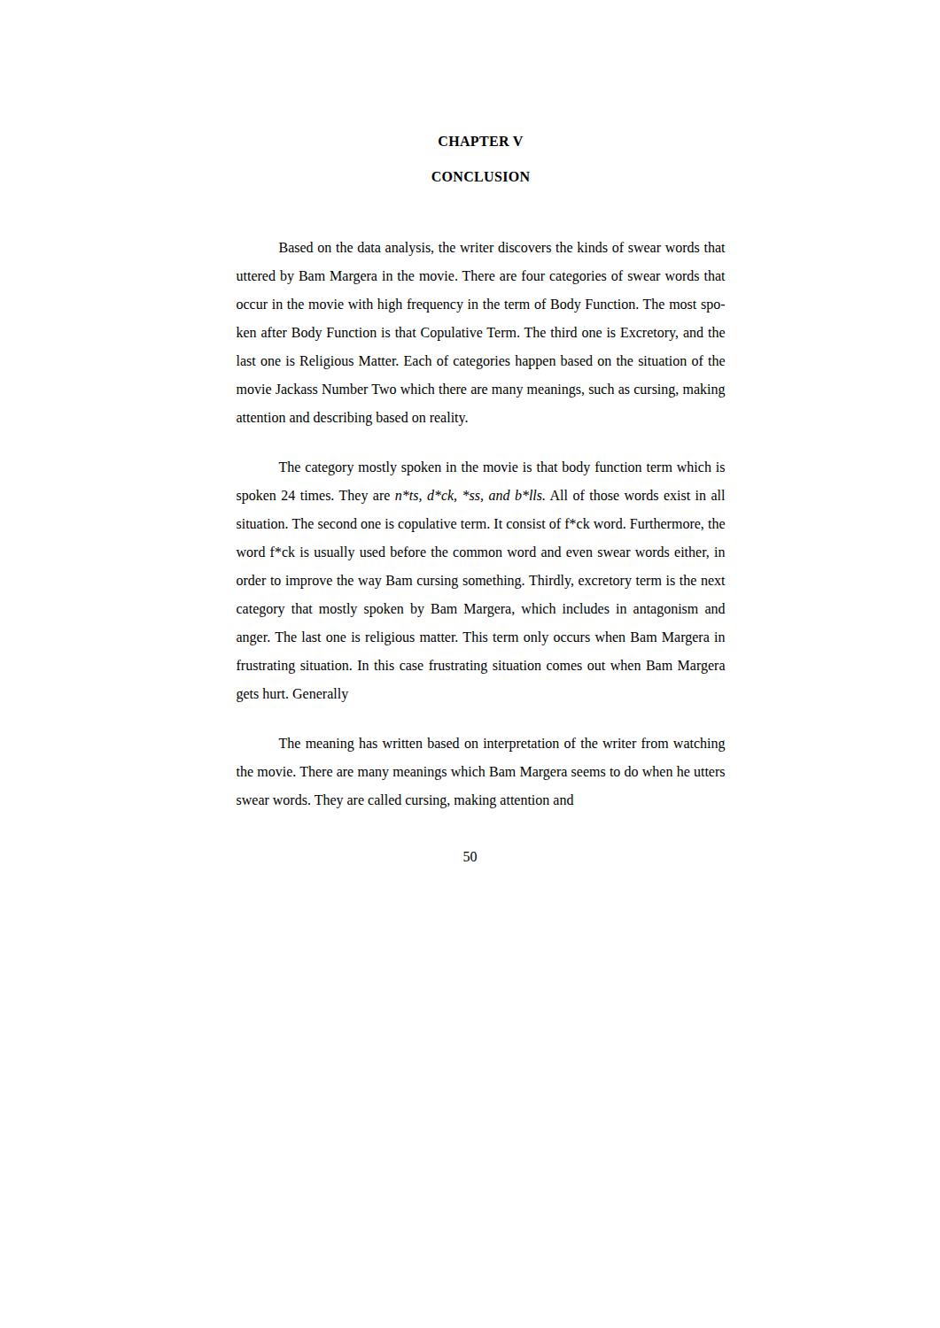CHAPTER V
CONCLUSION
Based on the data analysis, the writer discovers the kinds of swear words that uttered by Bam Margera in the movie. There are four categories of swear words that occur in the movie with high frequency in the term of Body Function. The most spoken after Body Function is that Copulative Term. The third one is Excretory, and the last one is Religious Matter. Each of categories happen based on the situation of the movie Jackass Number Two which there are many meanings, such as cursing, making attention and describing based on reality.
The category mostly spoken in the movie is that body function term which is spoken 24 times. They are n*ts, d*ck, *ss, and b*lls. All of those words exist in all situation. The second one is copulative term. It consist of f*ck word. Furthermore, the word f*ck is usually used before the common word and even swear words either, in order to improve the way Bam cursing something. Thirdly, excretory term is the next category that mostly spoken by Bam Margera, which includes in antagonism and anger. The last one is religious matter. This term only occurs when Bam Margera in frustrating situation. In this case frustrating situation comes out when Bam Margera gets hurt. Generally
The meaning has written based on interpretation of the writer from watching the movie. There are many meanings which Bam Margera seems to do when he utters swear words. They are called cursing, making attention and
50